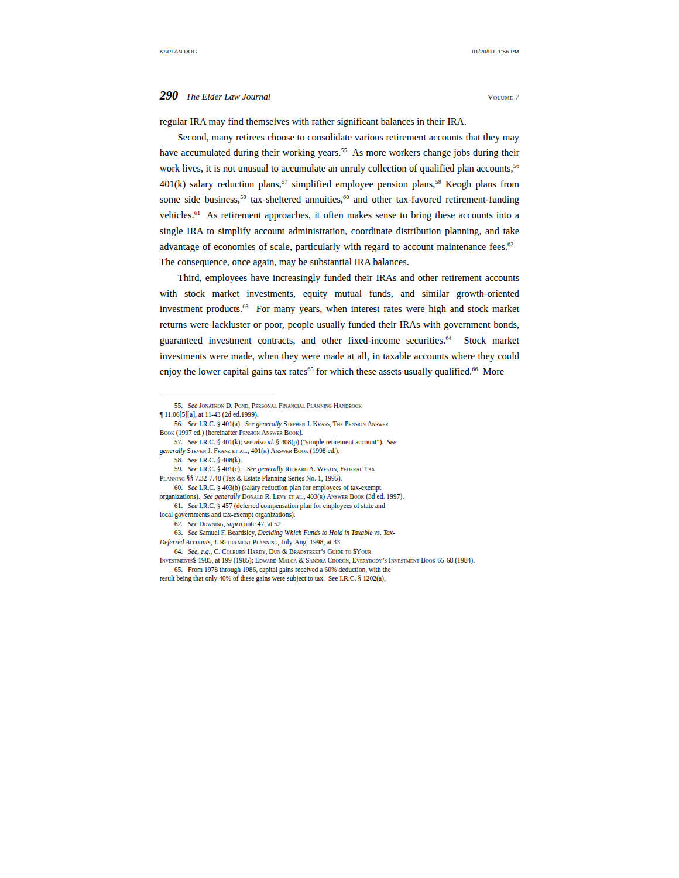KAPLAN.DOC 01/20/00 1:56 PM
290 The Elder Law Journal Volume 7
regular IRA may find themselves with rather significant balances in their IRA.
Second, many retirees choose to consolidate various retirement accounts that they may have accumulated during their working years.55 As more workers change jobs during their work lives, it is not unusual to accumulate an unruly collection of qualified plan accounts,56 401(k) salary reduction plans,57 simplified employee pension plans,58 Keogh plans from some side business,59 tax-sheltered annuities,60 and other tax-favored retirement-funding vehicles.61 As retirement approaches, it often makes sense to bring these accounts into a single IRA to simplify account administration, coordinate distribution planning, and take advantage of economies of scale, particularly with regard to account maintenance fees.62 The consequence, once again, may be substantial IRA balances.
Third, employees have increasingly funded their IRAs and other retirement accounts with stock market investments, equity mutual funds, and similar growth-oriented investment products.63 For many years, when interest rates were high and stock market returns were lackluster or poor, people usually funded their IRAs with government bonds, guaranteed investment contracts, and other fixed-income securities.64 Stock market investments were made, when they were made at all, in taxable accounts where they could enjoy the lower capital gains tax rates65 for which these assets usually qualified.66 More
55. See Jonathon D. Pond, Personal Financial Planning Handbook
¶ 11.06[5][a], at 11-43 (2d ed.1999).
56. See I.R.C. § 401(a). See generally Stephen J. Krass, The Pension Answer
Book (1997 ed.) [hereinafter Pension Answer Book].
57. See I.R.C. § 401(k); see also id. § 408(p) (“simple retirement account”). See
generally Steven J. Franz et al., 401(k) Answer Book (1998 ed.).
58. See I.R.C. § 408(k).
59. See I.R.C. § 401(c). See generally Richard A. Westin, Federal Tax
Planning §§ 7.32-7.48 (Tax & Estate Planning Series No. 1, 1995).
60. See I.R.C. § 403(b) (salary reduction plan for employees of tax-exempt
organizations). See generally Donald R. Levy et al., 403(b) Answer Book (3d ed. 1997).
61. See I.R.C. § 457 (deferred compensation plan for employees of state and
local governments and tax-exempt organizations).
62. See Downing, supra note 47, at 52.
63. See Samuel F. Beardsley, Deciding Which Funds to Hold in Taxable vs. Tax-
Deferred Accounts, J. Retirement Planning, July-Aug. 1998, at 33.
64. See, e.g., C. Colburn Hardy, Dun & Bradstreet’s Guide to $Your
Investments$ 1985, at 199 (1985); Edward Malca & Sandra Choron, Everybody’s Investment Book 65-68 (1984).
65. From 1978 through 1986, capital gains received a 60% deduction, with the
result being that only 40% of these gains were subject to tax. See I.R.C. § 1202(a),